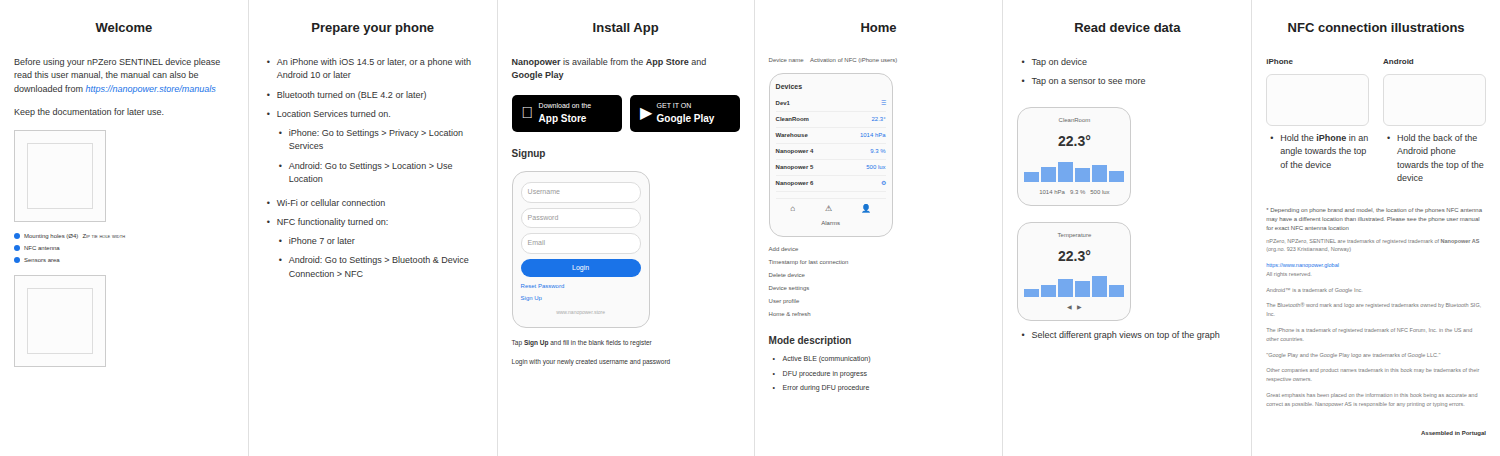Welcome
Before using your nPZero SENTINEL device please read this user manual, the manual can also be downloaded from https://nanopower.store/manuals
Keep the documentation for later use.
Mounting holes (Ø4) Zip tie hole width
NFC antenna
Sensors area
Prepare your phone
An iPhone with iOS 14.5 or later, or a phone with Android 10 or later
Bluetooth turned on (BLE 4.2 or later)
Location Services turned on.
iPhone: Go to Settings > Privacy > Location Services
Android: Go to Settings > Location > Use Location
Wi-Fi or cellular connection
NFC functionality turned on:
iPhone 7 or later
Android: Go to Settings > Bluetooth & Device Connection > NFC
Install App
Nanopower is available from the App Store and Google Play
 Download on theApp Store
▶ GET IT ONGoogle Play
Signup
Username
Password
Email
Login
Reset Password
Sign Up
www.nanopower.store
Tap Sign Up and fill in the blank fields to register
Login with your newly created username and password
Home
Device name Activation of NFC (iPhone users)
Devices
Dev1☰
CleanRoom 22.3°
Warehouse 1014 hPa
Nanopower 49.3 %
Nanopower 5500 lux
Nanopower 6⚙
⌂ ⚠ 👤
Alarms
Add device
Timestamp for last connection
Delete device
Device settings
User profile
Home & refresh
Mode description
Active BLE (communication)
DFU procedure in progress
Error during DFU procedure
Read device data
Tap on device
Tap on a sensor to see more
CleanRoom
22.3°
1014 hPa 9.3 % 500 lux
Temperature
22.3°
◀ ▶
Select different graph views on top of the graph
NFC connection illustrations
iPhone
Hold the iPhone in an angle towards the top of the device
Android
Hold the back of the Android phone towards the top of the device
* Depending on phone brand and model, the location of the phones NFC antenna may have a different location than illustrated. Please see the phone user manual for exact NFC antenna location
nPZero, NPZero, SENTINEL are trademarks of registered trademark of Nanopower AS (org.no. 923 Kristiansand, Norway)
https://www.nanopower.global
All rights reserved.
Android™ is a trademark of Google Inc.
The Bluetooth® word mark and logo are registered trademarks owned by Bluetooth SIG, Inc.
The iPhone is a trademark of registered trademark of NFC Forum, Inc. in the US and other countries.
"Google Play and the Google Play logo are trademarks of Google LLC."
Other companies and product names trademark in this book may be trademarks of their respective owners.
Great emphasis has been placed on the information in this book being as accurate and correct as possible. Nanopower AS is responsible for any printing or typing errors.
Assembled in Portugal